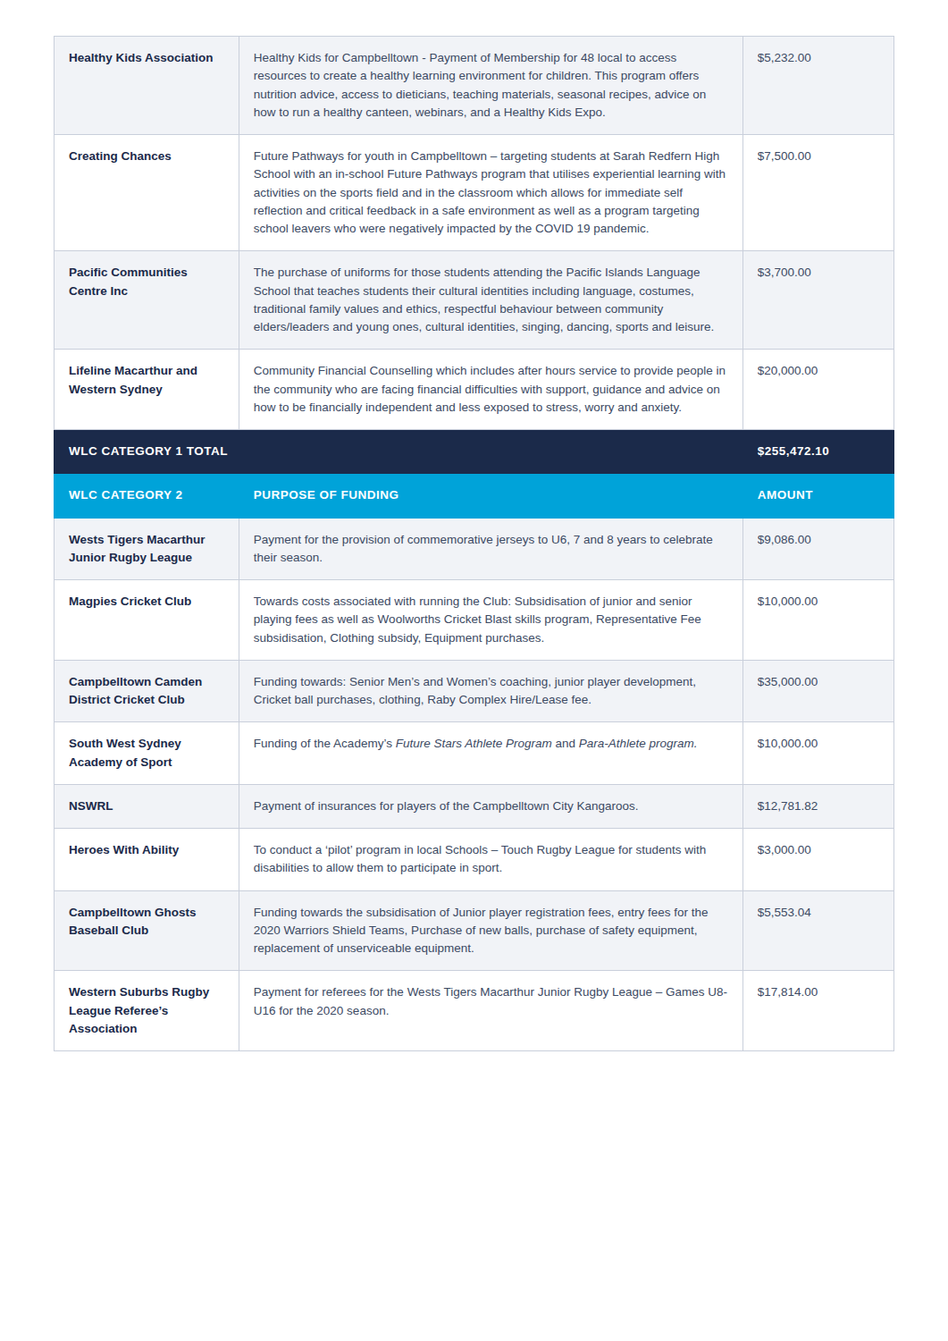| Healthy Kids Association | Healthy Kids for Campbelltown - Payment of Membership for 48 local to access resources to create a healthy learning environment for children. This program offers nutrition advice, access to dieticians, teaching materials, seasonal recipes, advice on how to run a healthy canteen, webinars, and a Healthy Kids Expo. | $5,232.00 |
| Creating Chances | Future Pathways for youth in Campbelltown – targeting students at Sarah Redfern High School with an in-school Future Pathways program that utilises experiential learning with activities on the sports field and in the classroom which allows for immediate self reflection and critical feedback in a safe environment as well as a program targeting school leavers who were negatively impacted by the COVID 19 pandemic. | $7,500.00 |
| Pacific Communities Centre Inc | The purchase of uniforms for those students attending the Pacific Islands Language School that teaches students their cultural identities including language, costumes, traditional family values and ethics, respectful behaviour between community elders/leaders and young ones, cultural identities, singing, dancing, sports and leisure. | $3,700.00 |
| Lifeline Macarthur and Western Sydney | Community Financial Counselling which includes after hours service to provide people in the community who are facing financial difficulties with support, guidance and advice on how to be financially independent and less exposed to stress, worry and anxiety. | $20,000.00 |
| WLC CATEGORY 1 TOTAL | $255,472.10 |
| WLC CATEGORY 2 | PURPOSE OF FUNDING | AMOUNT |
| Wests Tigers Macarthur Junior Rugby League | Payment for the provision of commemorative jerseys to U6, 7 and 8 years to celebrate their season. | $9,086.00 |
| Magpies Cricket Club | Towards costs associated with running the Club: Subsidisation of junior and senior playing fees as well as Woolworths Cricket Blast skills program, Representative Fee subsidisation, Clothing subsidy, Equipment purchases. | $10,000.00 |
| Campbelltown Camden District Cricket Club | Funding towards: Senior Men’s and Women’s coaching, junior player development, Cricket ball purchases, clothing, Raby Complex Hire/Lease fee. | $35,000.00 |
| South West Sydney Academy of Sport | Funding of the Academy’s Future Stars Athlete Program and Para-Athlete program. | $10,000.00 |
| NSWRL | Payment of insurances for players of the Campbelltown City Kangaroos. | $12,781.82 |
| Heroes With Ability | To conduct a ‘pilot’ program in local Schools – Touch Rugby League for students with disabilities to allow them to participate in sport. | $3,000.00 |
| Campbelltown Ghosts Baseball Club | Funding towards the subsidisation of Junior player registration fees, entry fees for the 2020 Warriors Shield Teams, Purchase of new balls, purchase of safety equipment, replacement of unserviceable equipment. | $5,553.04 |
| Western Suburbs Rugby League Referee’s Association | Payment for referees for the Wests Tigers Macarthur Junior Rugby League – Games U8-U16 for the 2020 season. | $17,814.00 |